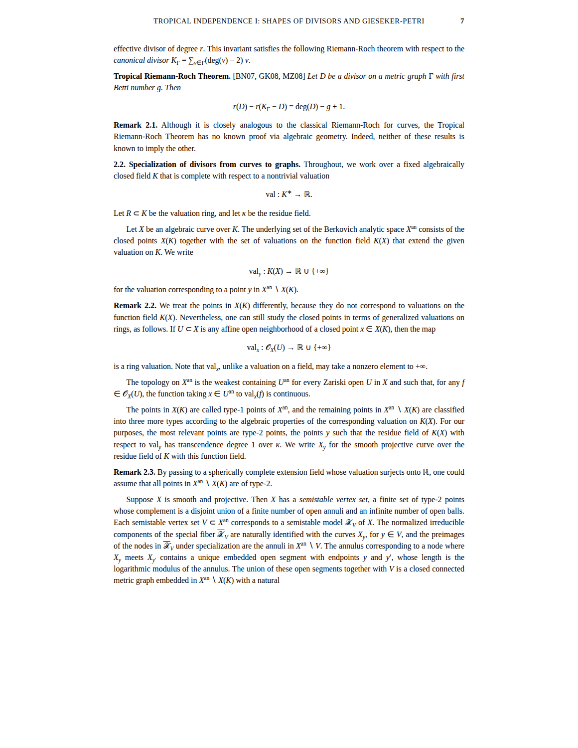TROPICAL INDEPENDENCE I: SHAPES OF DIVISORS AND GIESEKER-PETRI 7
effective divisor of degree r. This invariant satisfies the following Riemann-Roch theorem with respect to the canonical divisor KΓ = ∑v∈Γ(deg(v) − 2) v.
Tropical Riemann-Roch Theorem. [BN07, GK08, MZ08] Let D be a divisor on a metric graph Γ with first Betti number g. Then
r(D) − r(KΓ − D) = deg(D) − g + 1.
Remark 2.1. Although it is closely analogous to the classical Riemann-Roch for curves, the Tropical Riemann-Roch Theorem has no known proof via algebraic geometry. Indeed, neither of these results is known to imply the other.
2.2. Specialization of divisors from curves to graphs. Throughout, we work over a fixed algebraically closed field K that is complete with respect to a nontrivial valuation
val : K∗ → ℝ.
Let R ⊂ K be the valuation ring, and let κ be the residue field.
Let X be an algebraic curve over K. The underlying set of the Berkovich analytic space Xan consists of the closed points X(K) together with the set of valuations on the function field K(X) that extend the given valuation on K. We write
valy : K(X) → ℝ ∪ {+∞}
for the valuation corresponding to a point y in Xan ∖ X(K).
Remark 2.2. We treat the points in X(K) differently, because they do not correspond to valuations on the function field K(X). Nevertheless, one can still study the closed points in terms of generalized valuations on rings, as follows. If U ⊂ X is any affine open neighborhood of a closed point x ∈ X(K), then the map
valx : 𝒪X(U) → ℝ ∪ {+∞}
is a ring valuation. Note that valx, unlike a valuation on a field, may take a nonzero element to +∞.
The topology on Xan is the weakest containing Uan for every Zariski open U in X and such that, for any f ∈ 𝒪X(U), the function taking x ∈ Uan to valx(f) is continuous.
The points in X(K) are called type-1 points of Xan, and the remaining points in Xan ∖ X(K) are classified into three more types according to the algebraic properties of the corresponding valuation on K(X). For our purposes, the most relevant points are type-2 points, the points y such that the residue field of K(X) with respect to valy has transcendence degree 1 over κ. We write Xy for the smooth projective curve over the residue field of K with this function field.
Remark 2.3. By passing to a spherically complete extension field whose valuation surjects onto ℝ, one could assume that all points in Xan ∖ X(K) are of type-2.
Suppose X is smooth and projective. Then X has a semistable vertex set, a finite set of type-2 points whose complement is a disjoint union of a finite number of open annuli and an infinite number of open balls. Each semistable vertex set V ⊂ Xan corresponds to a semistable model 𝒳V of X. The normalized irreducible components of the special fiber 𝒳V are naturally identified with the curves Xy, for y ∈ V, and the preimages of the nodes in 𝒳V under specialization are the annuli in Xan ∖ V. The annulus corresponding to a node where Xy meets Xy′ contains a unique embedded open segment with endpoints y and y′, whose length is the logarithmic modulus of the annulus. The union of these open segments together with V is a closed connected metric graph embedded in Xan ∖ X(K) with a natural